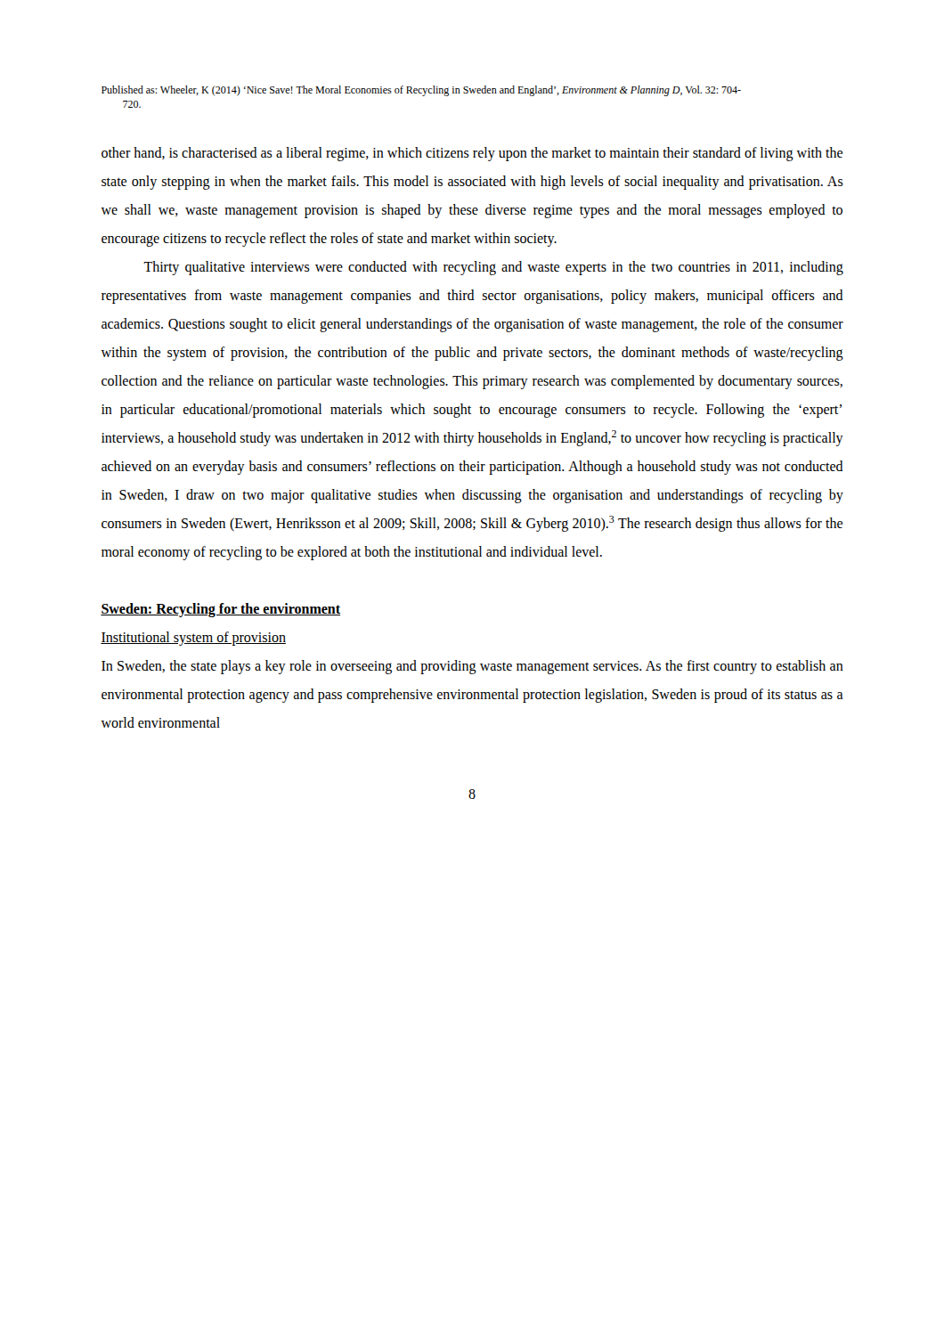Published as: Wheeler, K (2014) ‘Nice Save! The Moral Economies of Recycling in Sweden and England’, Environment & Planning D, Vol. 32: 704- 720.
other hand, is characterised as a liberal regime, in which citizens rely upon the market to maintain their standard of living with the state only stepping in when the market fails. This model is associated with high levels of social inequality and privatisation. As we shall we, waste management provision is shaped by these diverse regime types and the moral messages employed to encourage citizens to recycle reflect the roles of state and market within society.
Thirty qualitative interviews were conducted with recycling and waste experts in the two countries in 2011, including representatives from waste management companies and third sector organisations, policy makers, municipal officers and academics. Questions sought to elicit general understandings of the organisation of waste management, the role of the consumer within the system of provision, the contribution of the public and private sectors, the dominant methods of waste/recycling collection and the reliance on particular waste technologies. This primary research was complemented by documentary sources, in particular educational/promotional materials which sought to encourage consumers to recycle. Following the ‘expert’ interviews, a household study was undertaken in 2012 with thirty households in England,2 to uncover how recycling is practically achieved on an everyday basis and consumers’ reflections on their participation. Although a household study was not conducted in Sweden, I draw on two major qualitative studies when discussing the organisation and understandings of recycling by consumers in Sweden (Ewert, Henriksson et al 2009; Skill, 2008; Skill & Gyberg 2010).3 The research design thus allows for the moral economy of recycling to be explored at both the institutional and individual level.
Sweden: Recycling for the environment
Institutional system of provision
In Sweden, the state plays a key role in overseeing and providing waste management services. As the first country to establish an environmental protection agency and pass comprehensive environmental protection legislation, Sweden is proud of its status as a world environmental
8